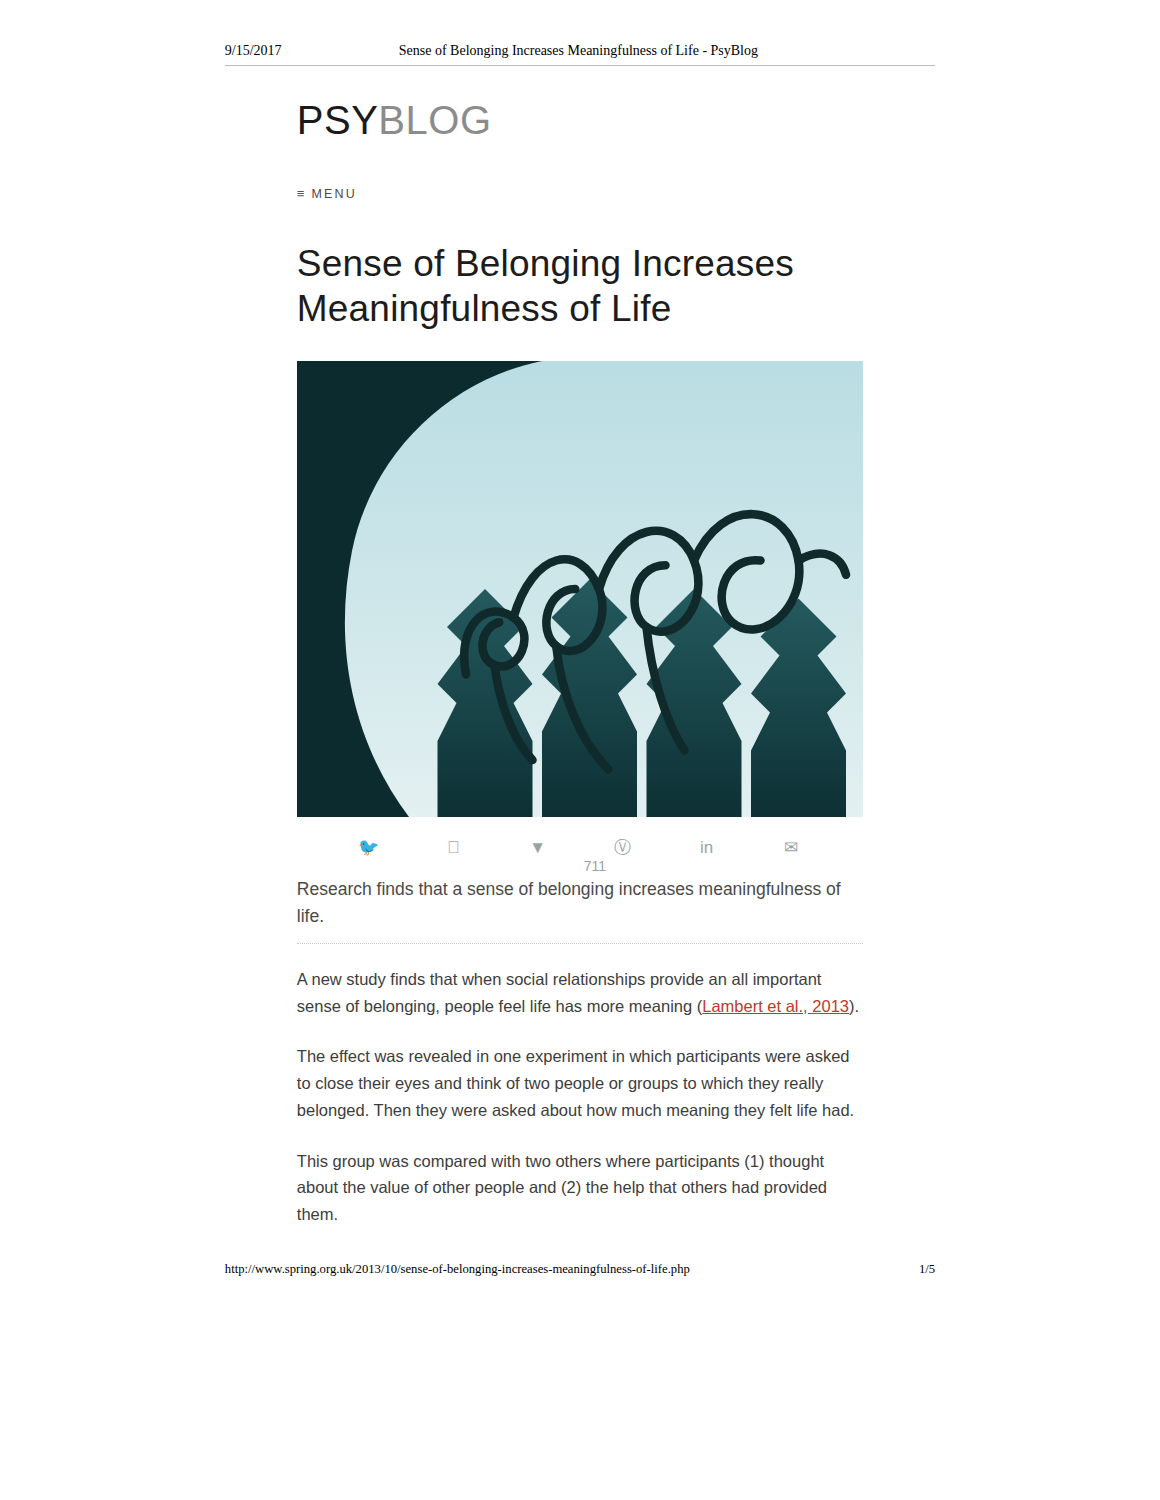9/15/2017 Sense of Belonging Increases Meaningfulness of Life - PsyBlog
PSY BLOG
≡MENU
Sense of Belonging Increases
Meaningfulness of Life
🐦  ▼ Ⓥ in ✉
711
Research finds that a sense of belonging increases meaningfulness of life.
A new study finds that when social relationships provide an all important sense of belonging, people feel life has more meaning (Lambert et al., 2013).
The effect was revealed in one experiment in which participants were asked to close their eyes and think of two people or groups to which they really belonged. Then they were asked about how much meaning they felt life had.
This group was compared with two others where participants (1) thought about the value of other people and (2) the help that others had provided them.
http://www.spring.org.uk/2013/10/sense-of-belonging-increases-meaningfulness-of-life.php 1/5